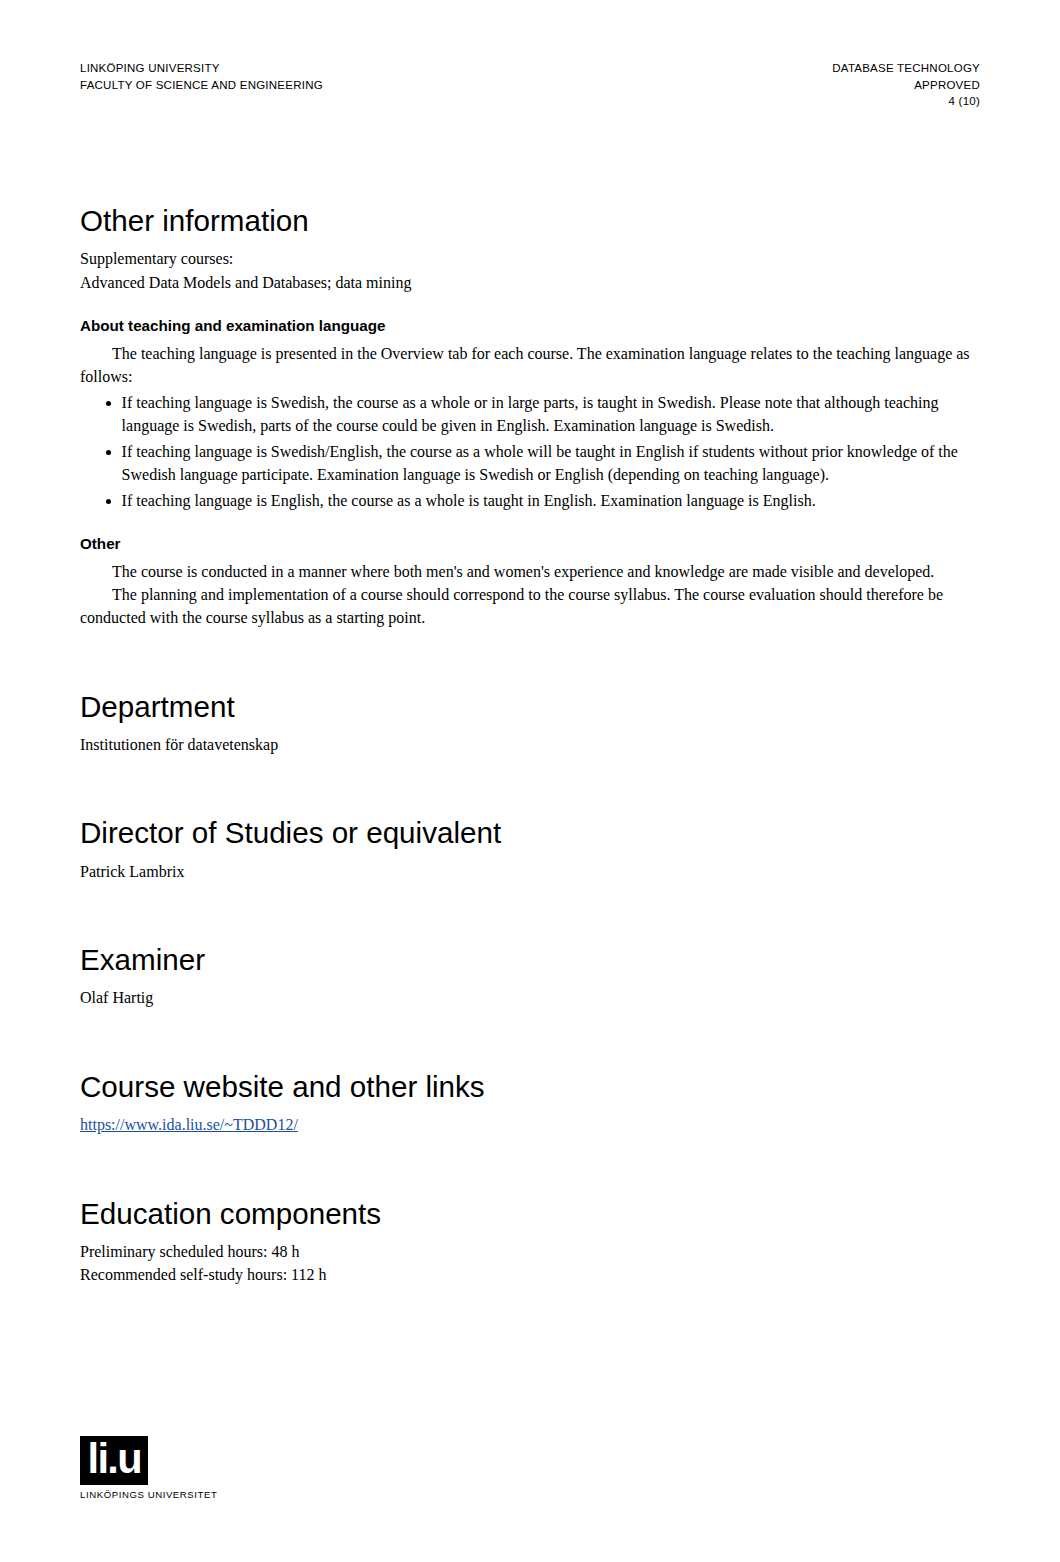LINKÖPING UNIVERSITY
FACULTY OF SCIENCE AND ENGINEERING
DATABASE TECHNOLOGY
APPROVED
4 (10)
Other information
Supplementary courses:
Advanced Data Models and Databases; data mining
About teaching and examination language
The teaching language is presented in the Overview tab for each course. The examination language relates to the teaching language as follows:
If teaching language is Swedish, the course as a whole or in large parts, is taught in Swedish. Please note that although teaching language is Swedish, parts of the course could be given in English. Examination language is Swedish.
If teaching language is Swedish/English, the course as a whole will be taught in English if students without prior knowledge of the Swedish language participate. Examination language is Swedish or English (depending on teaching language).
If teaching language is English, the course as a whole is taught in English. Examination language is English.
Other
The course is conducted in a manner where both men's and women's experience and knowledge are made visible and developed.
The planning and implementation of a course should correspond to the course syllabus. The course evaluation should therefore be conducted with the course syllabus as a starting point.
Department
Institutionen för datavetenskap
Director of Studies or equivalent
Patrick Lambrix
Examiner
Olaf Hartig
Course website and other links
https://www.ida.liu.se/~TDDD12/
Education components
Preliminary scheduled hours: 48 h
Recommended self-study hours: 112 h
li.u
LINKÖPINGS UNIVERSITET